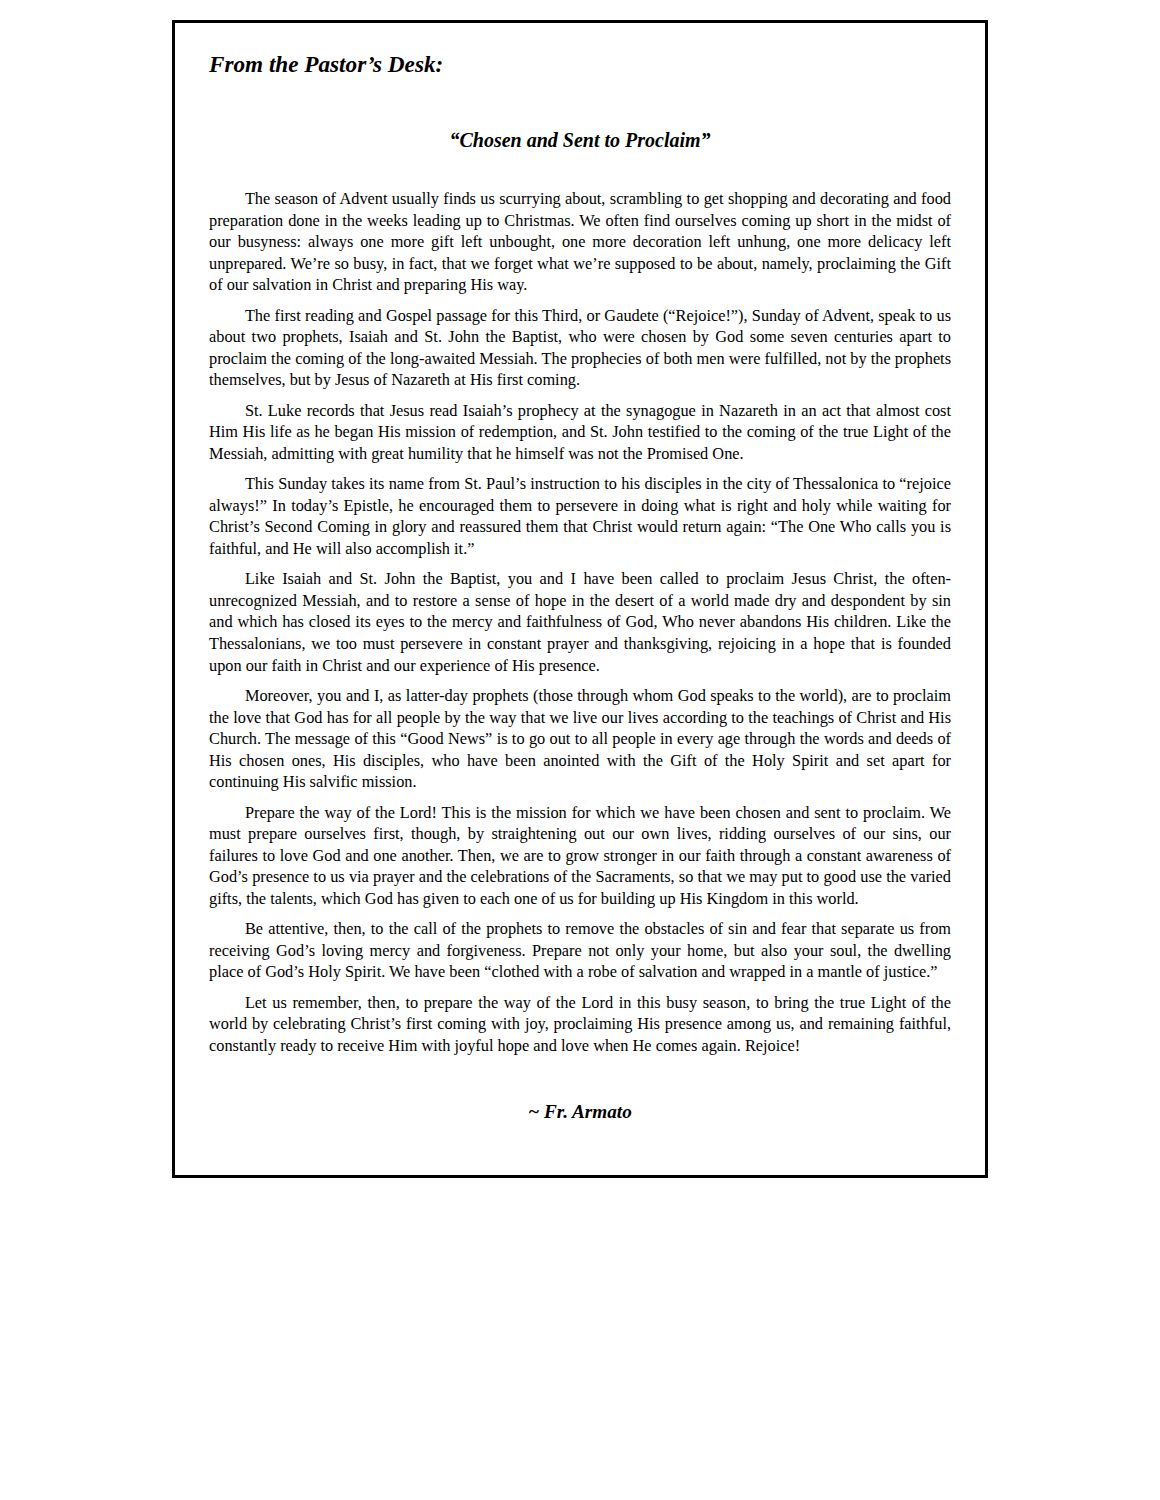From the Pastor’s Desk:
“Chosen and Sent to Proclaim”
The season of Advent usually finds us scurrying about, scrambling to get shopping and decorating and food preparation done in the weeks leading up to Christmas. We often find ourselves coming up short in the midst of our busyness: always one more gift left unbought, one more decoration left unhung, one more delicacy left unprepared. We’re so busy, in fact, that we forget what we’re supposed to be about, namely, proclaiming the Gift of our salvation in Christ and preparing His way.
The first reading and Gospel passage for this Third, or Gaudete (“Rejoice!”), Sunday of Advent, speak to us about two prophets, Isaiah and St. John the Baptist, who were chosen by God some seven centuries apart to proclaim the coming of the long-awaited Messiah. The prophecies of both men were fulfilled, not by the prophets themselves, but by Jesus of Nazareth at His first coming.
St. Luke records that Jesus read Isaiah’s prophecy at the synagogue in Nazareth in an act that almost cost Him His life as he began His mission of redemption, and St. John testified to the coming of the true Light of the Messiah, admitting with great humility that he himself was not the Promised One.
This Sunday takes its name from St. Paul’s instruction to his disciples in the city of Thessalonica to “rejoice always!” In today’s Epistle, he encouraged them to persevere in doing what is right and holy while waiting for Christ’s Second Coming in glory and reassured them that Christ would return again: “The One Who calls you is faithful, and He will also accomplish it.”
Like Isaiah and St. John the Baptist, you and I have been called to proclaim Jesus Christ, the often-unrecognized Messiah, and to restore a sense of hope in the desert of a world made dry and despondent by sin and which has closed its eyes to the mercy and faithfulness of God, Who never abandons His children. Like the Thessalonians, we too must persevere in constant prayer and thanksgiving, rejoicing in a hope that is founded upon our faith in Christ and our experience of His presence.
Moreover, you and I, as latter-day prophets (those through whom God speaks to the world), are to proclaim the love that God has for all people by the way that we live our lives according to the teachings of Christ and His Church. The message of this “Good News” is to go out to all people in every age through the words and deeds of His chosen ones, His disciples, who have been anointed with the Gift of the Holy Spirit and set apart for continuing His salvific mission.
Prepare the way of the Lord! This is the mission for which we have been chosen and sent to proclaim. We must prepare ourselves first, though, by straightening out our own lives, ridding ourselves of our sins, our failures to love God and one another. Then, we are to grow stronger in our faith through a constant awareness of God’s presence to us via prayer and the celebrations of the Sacraments, so that we may put to good use the varied gifts, the talents, which God has given to each one of us for building up His Kingdom in this world.
Be attentive, then, to the call of the prophets to remove the obstacles of sin and fear that separate us from receiving God’s loving mercy and forgiveness. Prepare not only your home, but also your soul, the dwelling place of God’s Holy Spirit. We have been “clothed with a robe of salvation and wrapped in a mantle of justice.”
Let us remember, then, to prepare the way of the Lord in this busy season, to bring the true Light of the world by celebrating Christ’s first coming with joy, proclaiming His presence among us, and remaining faithful, constantly ready to receive Him with joyful hope and love when He comes again. Rejoice!
~ Fr. Armato